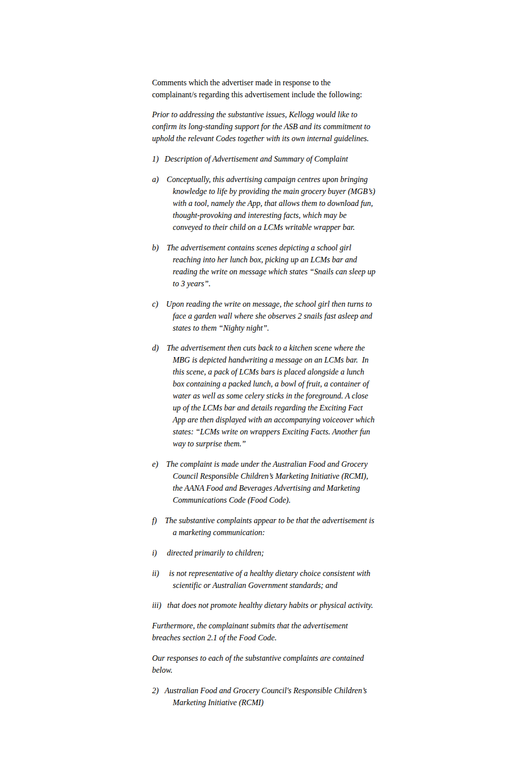Comments which the advertiser made in response to the complainant/s regarding this advertisement include the following:
Prior to addressing the substantive issues, Kellogg would like to confirm its long-standing support for the ASB and its commitment to uphold the relevant Codes together with its own internal guidelines.
1) Description of Advertisement and Summary of Complaint
a) Conceptually, this advertising campaign centres upon bringing knowledge to life by providing the main grocery buyer (MGB’s) with a tool, namely the App, that allows them to download fun, thought-provoking and interesting facts, which may be conveyed to their child on a LCMs writable wrapper bar.
b) The advertisement contains scenes depicting a school girl reaching into her lunch box, picking up an LCMs bar and reading the write on message which states “Snails can sleep up to 3 years”.
c) Upon reading the write on message, the school girl then turns to face a garden wall where she observes 2 snails fast asleep and states to them “Nighty night”.
d) The advertisement then cuts back to a kitchen scene where the MBG is depicted handwriting a message on an LCMs bar. In this scene, a pack of LCMs bars is placed alongside a lunch box containing a packed lunch, a bowl of fruit, a container of water as well as some celery sticks in the foreground. A close up of the LCMs bar and details regarding the Exciting Fact App are then displayed with an accompanying voiceover which states: “LCMs write on wrappers Exciting Facts. Another fun way to surprise them.”
e) The complaint is made under the Australian Food and Grocery Council Responsible Children’s Marketing Initiative (RCMI), the AANA Food and Beverages Advertising and Marketing Communications Code (Food Code).
f) The substantive complaints appear to be that the advertisement is a marketing communication:
i) directed primarily to children;
ii) is not representative of a healthy dietary choice consistent with scientific or Australian Government standards; and
iii) that does not promote healthy dietary habits or physical activity.
Furthermore, the complainant submits that the advertisement breaches section 2.1 of the Food Code.
Our responses to each of the substantive complaints are contained below.
2) Australian Food and Grocery Council's Responsible Children’s Marketing Initiative (RCMI)